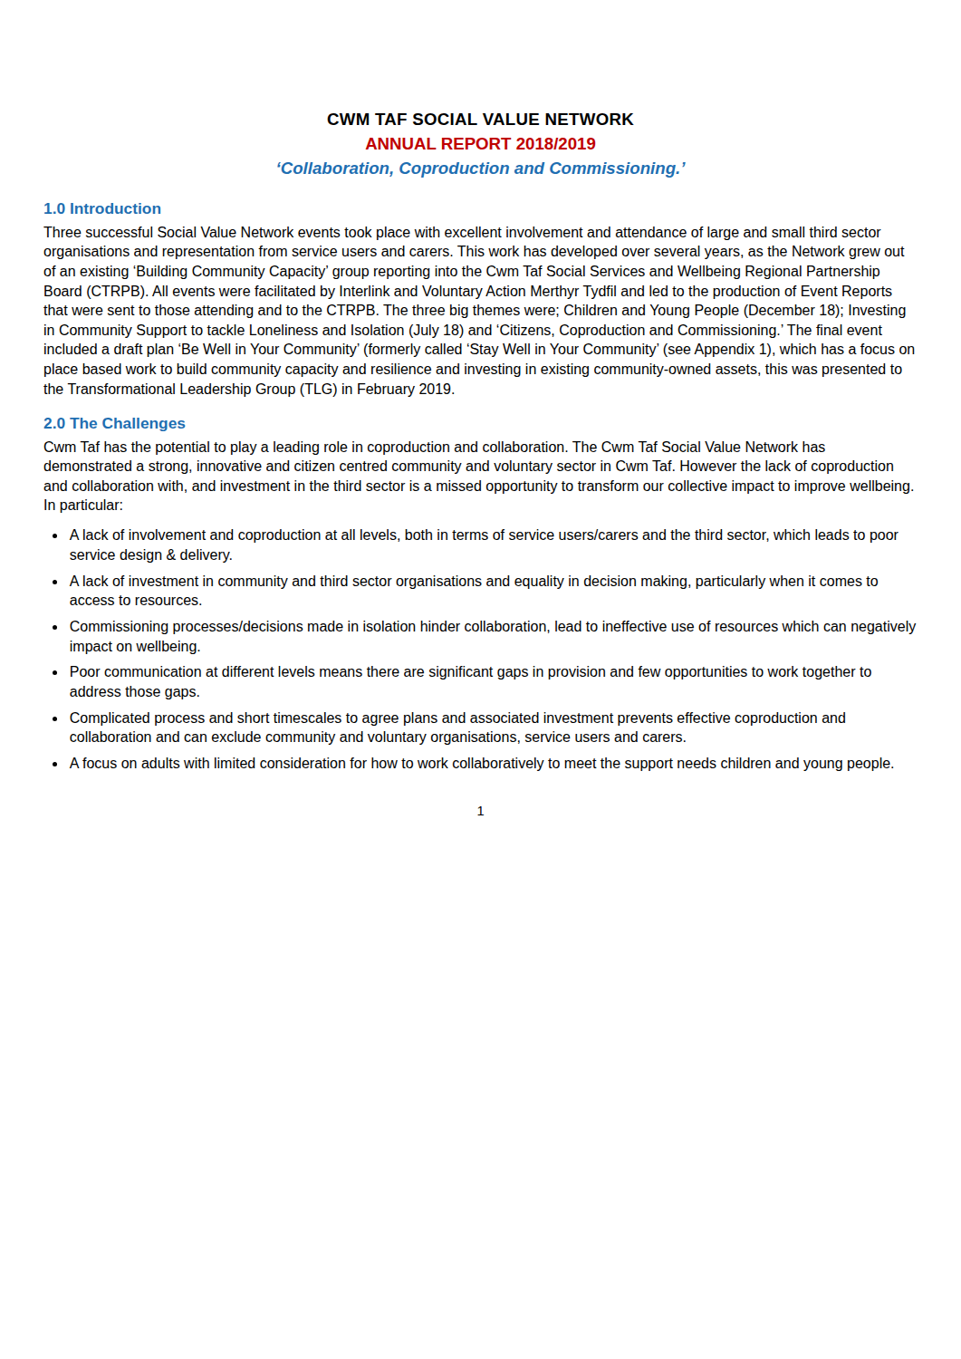CWM TAF SOCIAL VALUE NETWORK
ANNUAL REPORT 2018/2019
‘Collaboration, Coproduction and Commissioning.’
1.0 Introduction
Three successful Social Value Network events took place with excellent involvement and attendance of large and small third sector organisations and representation from service users and carers. This work has developed over several years, as the Network grew out of an existing ‘Building Community Capacity’ group reporting into the Cwm Taf Social Services and Wellbeing Regional Partnership Board (CTRPB). All events were facilitated by Interlink and Voluntary Action Merthyr Tydfil and led to the production of Event Reports that were sent to those attending and to the CTRPB. The three big themes were; Children and Young People (December 18); Investing in Community Support to tackle Loneliness and Isolation (July 18) and ‘Citizens, Coproduction and Commissioning.’ The final event included a draft plan ‘Be Well in Your Community’ (formerly called ‘Stay Well in Your Community’ (see Appendix 1), which has a focus on place based work to build community capacity and resilience and investing in existing community-owned assets, this was presented to the Transformational Leadership Group (TLG) in February 2019.
2.0 The Challenges
Cwm Taf has the potential to play a leading role in coproduction and collaboration. The Cwm Taf Social Value Network has demonstrated a strong, innovative and citizen centred community and voluntary sector in Cwm Taf. However the lack of coproduction and collaboration with, and investment in the third sector is a missed opportunity to transform our collective impact to improve wellbeing. In particular:
A lack of involvement and coproduction at all levels, both in terms of service users/carers and the third sector, which leads to poor service design & delivery.
A lack of investment in community and third sector organisations and equality in decision making, particularly when it comes to access to resources.
Commissioning processes/decisions made in isolation hinder collaboration, lead to ineffective use of resources which can negatively impact on wellbeing.
Poor communication at different levels means there are significant gaps in provision and few opportunities to work together to address those gaps.
Complicated process and short timescales to agree plans and associated investment prevents effective coproduction and collaboration and can exclude community and voluntary organisations, service users and carers.
A focus on adults with limited consideration for how to work collaboratively to meet the support needs children and young people.
1